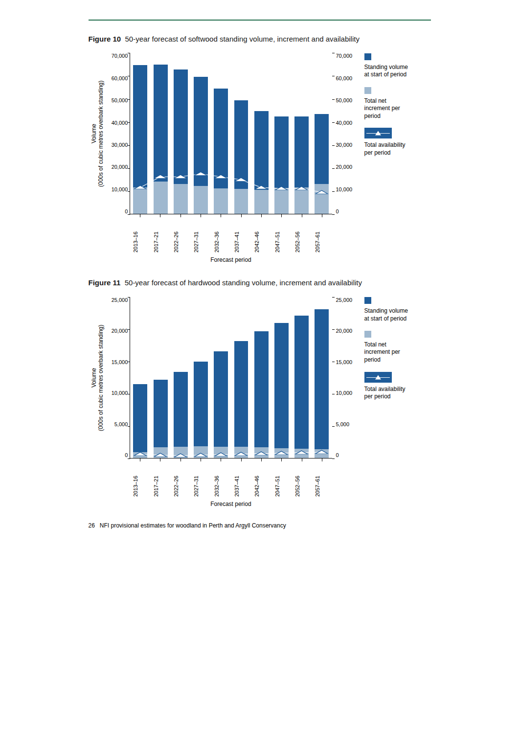Figure 10 50-year forecast of softwood standing volume, increment and availability
Volume
(000s of cubic metres overbark standing)
70,000
60,000
50,000
40,000
30,000
20,000
10,000
0
2013–16 2017–21 2022–26 2027–31 2032–36 2037–41 2042–46 2047–51 2052–56 2057–61
Forecast period
70,000
60,000
50,000
40,000
30,000
20,000
10,000
0
Standing volume
at start of period
Total net
increment per
period
Total availability
per period
Figure 11 50-year forecast of hardwood standing volume, increment and availability
Volume
(000s of cubic metres overbark standing)
25,000
20,000
15,000
10,000
5,000
0
2013–16 2017–21 2022–26 2027–31 2032–36 2037–41 2042–46 2047–51 2052–56 2057–61
Forecast period
25,000
20,000
15,000
10,000
5,000
0
Standing volume
at start of period
Total net
increment per
period
Total availability
per period
26 NFI provisional estimates for woodland in Perth and Argyll Conservancy